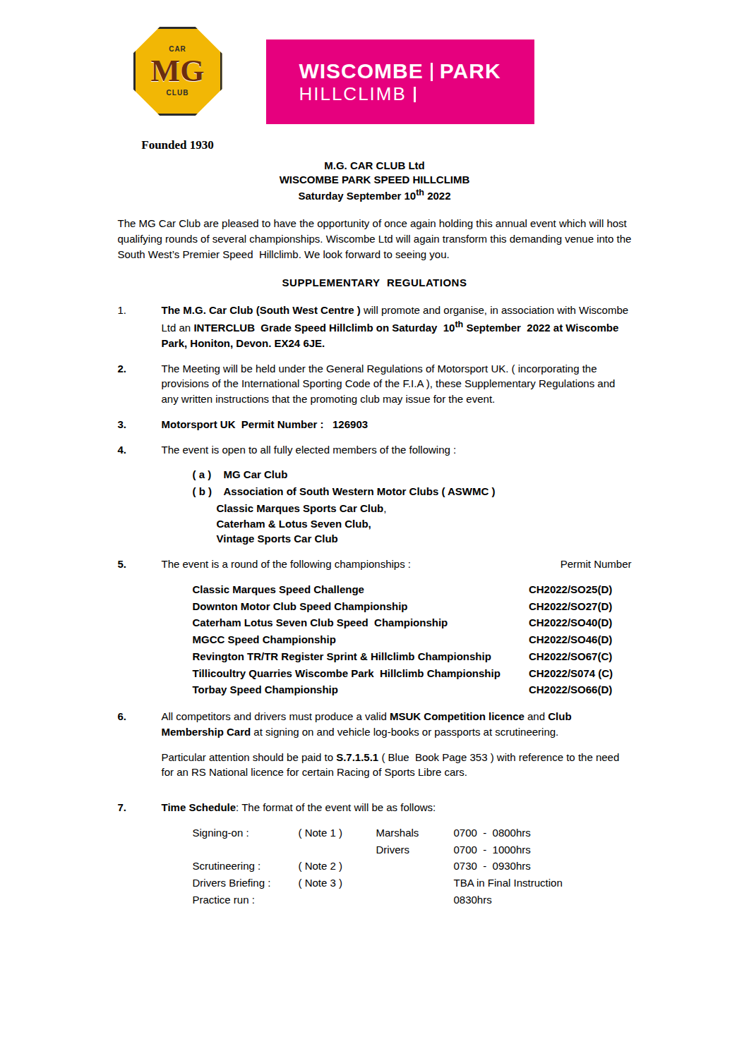CAR
MG
CLUB
Founded 1930
WISCOMBE PARK
HILLCLIMB
M.G. CAR CLUB Ltd WISCOMBE PARK SPEED HILLCLIMB Saturday September 10th 2022
The MG Car Club are pleased to have the opportunity of once again holding this annual event which will host qualifying rounds of several championships. Wiscombe Ltd will again transform this demanding venue into the South West’s Premier Speed Hillclimb. We look forward to seeing you.
SUPPLEMENTARY REGULATIONS
1.
The M.G. Car Club (South West Centre ) will promote and organise, in association with Wiscombe Ltd an INTERCLUB Grade Speed Hillclimb on Saturday 10th September 2022 at Wiscombe Park, Honiton, Devon. EX24 6JE.
2.
The Meeting will be held under the General Regulations of Motorsport UK. ( incorporating the provisions of the International Sporting Code of the F.I.A ), these Supplementary Regulations and any written instructions that the promoting club may issue for the event.
3.
Motorsport UK Permit Number : 126903
4.
The event is open to all fully elected members of the following :
( a ) MG Car Club
( b ) Association of South Western Motor Clubs ( ASWMC )
Classic Marques Sports Car Club,
Caterham & Lotus Seven Club,
Vintage Sports Car Club
5.
| The event is a round of the following championships : | Permit Number |
| Classic Marques Speed Challenge | CH2022/SO25(D) |
| Downton Motor Club Speed Championship | CH2022/SO27(D) |
| Caterham Lotus Seven Club Speed Championship | CH2022/SO40(D) |
| MGCC Speed Championship | CH2022/SO46(D) |
| Revington TR/TR Register Sprint & Hillclimb Championship | CH2022/SO67(C) |
| Tillicoultry Quarries Wiscombe Park Hillclimb Championship | CH2022/S074 (C) |
| Torbay Speed Championship | CH2022/SO66(D) |
6.
All competitors and drivers must produce a valid MSUK Competition licence and Club Membership Card at signing on and vehicle log-books or passports at scrutineering.
Particular attention should be paid to S.7.1.5.1 ( Blue Book Page 353 ) with reference to the need for an RS National licence for certain Racing of Sports Libre cars.
7.
Time Schedule: The format of the event will be as follows:
| Signing-on : | ( Note 1 ) | Marshals | 0700 - 0800hrs |
| | | Drivers | 0700 - 1000hrs |
| Scrutineering : | ( Note 2 ) | | 0730 - 0930hrs |
| Drivers Briefing : | ( Note 3 ) | | TBA in Final Instruction |
| Practice run : | | | 0830hrs |